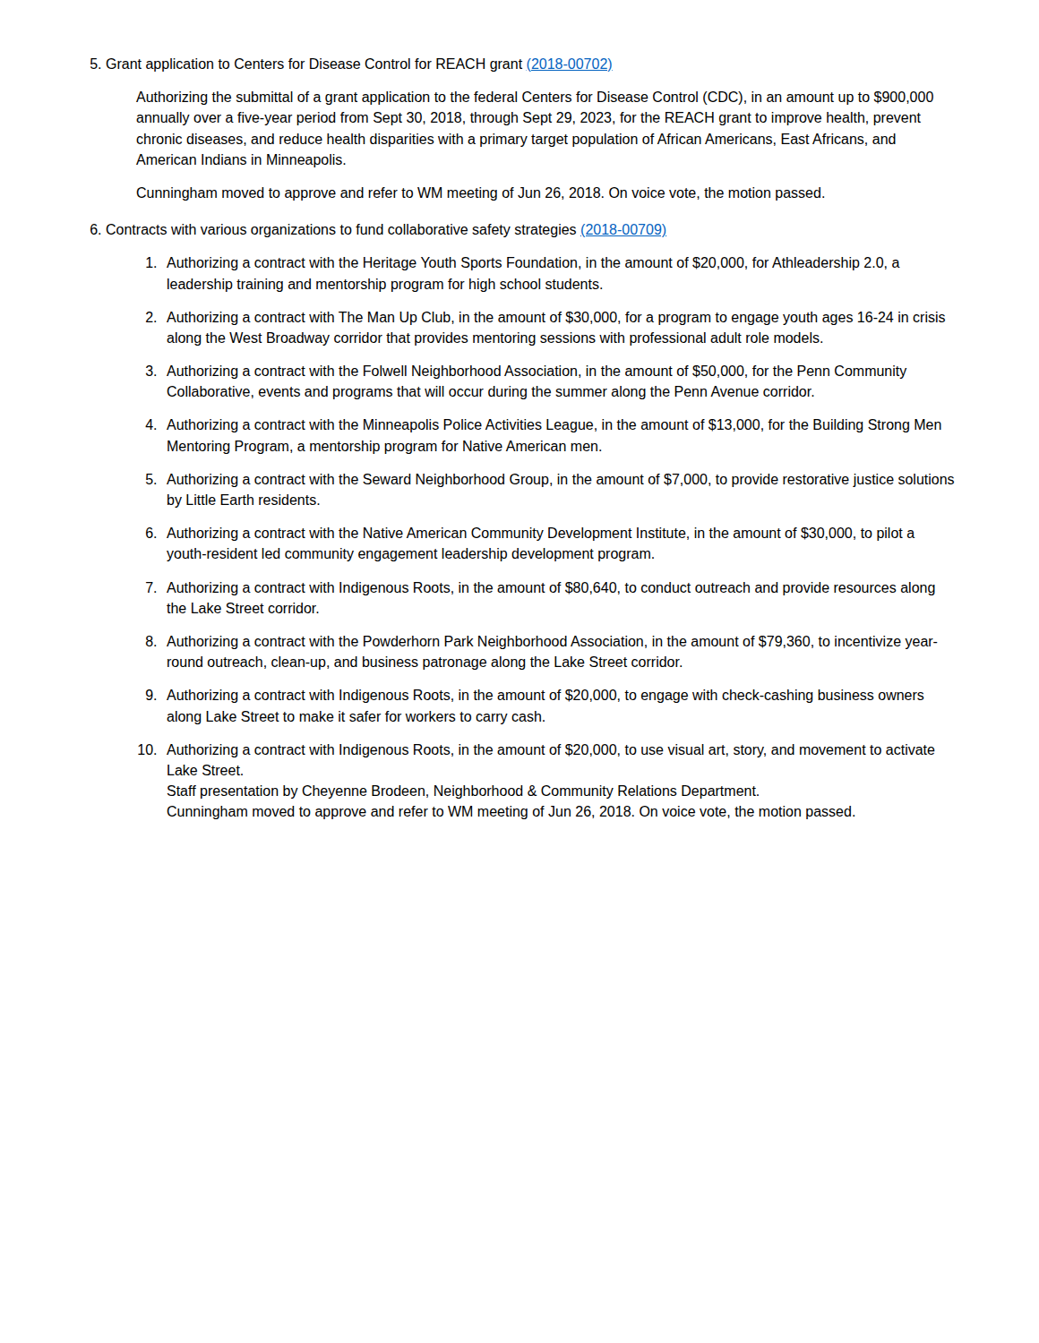Grant application to Centers for Disease Control for REACH grant (2018-00702)
Authorizing the submittal of a grant application to the federal Centers for Disease Control (CDC), in an amount up to $900,000 annually over a five-year period from Sept 30, 2018, through Sept 29, 2023, for the REACH grant to improve health, prevent chronic diseases, and reduce health disparities with a primary target population of African Americans, East Africans, and American Indians in Minneapolis.
Cunningham moved to approve and refer to WM meeting of Jun 26, 2018. On voice vote, the motion passed.
Contracts with various organizations to fund collaborative safety strategies (2018-00709)
Authorizing a contract with the Heritage Youth Sports Foundation, in the amount of $20,000, for Athleadership 2.0, a leadership training and mentorship program for high school students.
Authorizing a contract with The Man Up Club, in the amount of $30,000, for a program to engage youth ages 16-24 in crisis along the West Broadway corridor that provides mentoring sessions with professional adult role models.
Authorizing a contract with the Folwell Neighborhood Association, in the amount of $50,000, for the Penn Community Collaborative, events and programs that will occur during the summer along the Penn Avenue corridor.
Authorizing a contract with the Minneapolis Police Activities League, in the amount of $13,000, for the Building Strong Men Mentoring Program, a mentorship program for Native American men.
Authorizing a contract with the Seward Neighborhood Group, in the amount of $7,000, to provide restorative justice solutions by Little Earth residents.
Authorizing a contract with the Native American Community Development Institute, in the amount of $30,000, to pilot a youth-resident led community engagement leadership development program.
Authorizing a contract with Indigenous Roots, in the amount of $80,640, to conduct outreach and provide resources along the Lake Street corridor.
Authorizing a contract with the Powderhorn Park Neighborhood Association, in the amount of $79,360, to incentivize year-round outreach, clean-up, and business patronage along the Lake Street corridor.
Authorizing a contract with Indigenous Roots, in the amount of $20,000, to engage with check-cashing business owners along Lake Street to make it safer for workers to carry cash.
Authorizing a contract with Indigenous Roots, in the amount of $20,000, to use visual art, story, and movement to activate Lake Street.
Staff presentation by Cheyenne Brodeen, Neighborhood & Community Relations Department.
Cunningham moved to approve and refer to WM meeting of Jun 26, 2018. On voice vote, the motion passed.